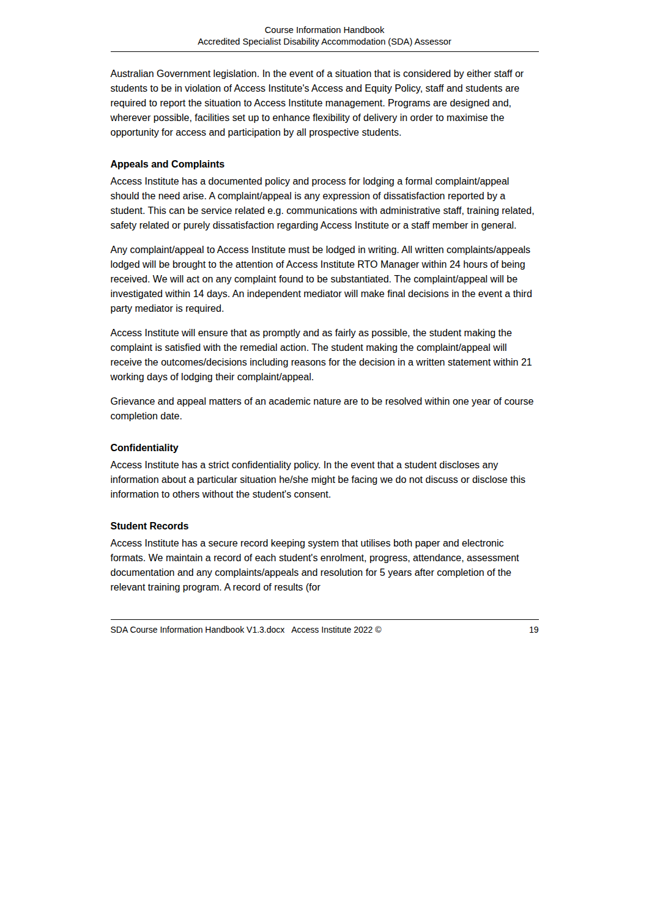Course Information Handbook Accredited Specialist Disability Accommodation (SDA) Assessor
Australian Government legislation. In the event of a situation that is considered by either staff or students to be in violation of Access Institute's Access and Equity Policy, staff and students are required to report the situation to Access Institute management. Programs are designed and, wherever possible, facilities set up to enhance flexibility of delivery in order to maximise the opportunity for access and participation by all prospective students.
Appeals and Complaints
Access Institute has a documented policy and process for lodging a formal complaint/appeal should the need arise. A complaint/appeal is any expression of dissatisfaction reported by a student. This can be service related e.g. communications with administrative staff, training related, safety related or purely dissatisfaction regarding Access Institute or a staff member in general.
Any complaint/appeal to Access Institute must be lodged in writing. All written complaints/appeals lodged will be brought to the attention of Access Institute RTO Manager within 24 hours of being received. We will act on any complaint found to be substantiated. The complaint/appeal will be investigated within 14 days. An independent mediator will make final decisions in the event a third party mediator is required.
Access Institute will ensure that as promptly and as fairly as possible, the student making the complaint is satisfied with the remedial action. The student making the complaint/appeal will receive the outcomes/decisions including reasons for the decision in a written statement within 21 working days of lodging their complaint/appeal.
Grievance and appeal matters of an academic nature are to be resolved within one year of course completion date.
Confidentiality
Access Institute has a strict confidentiality policy. In the event that a student discloses any information about a particular situation he/she might be facing we do not discuss or disclose this information to others without the student's consent.
Student Records
Access Institute has a secure record keeping system that utilises both paper and electronic formats. We maintain a record of each student's enrolment, progress, attendance, assessment documentation and any complaints/appeals and resolution for 5 years after completion of the relevant training program. A record of results (for
SDA Course Information Handbook V1.3.docx Access Institute 2022 © 19